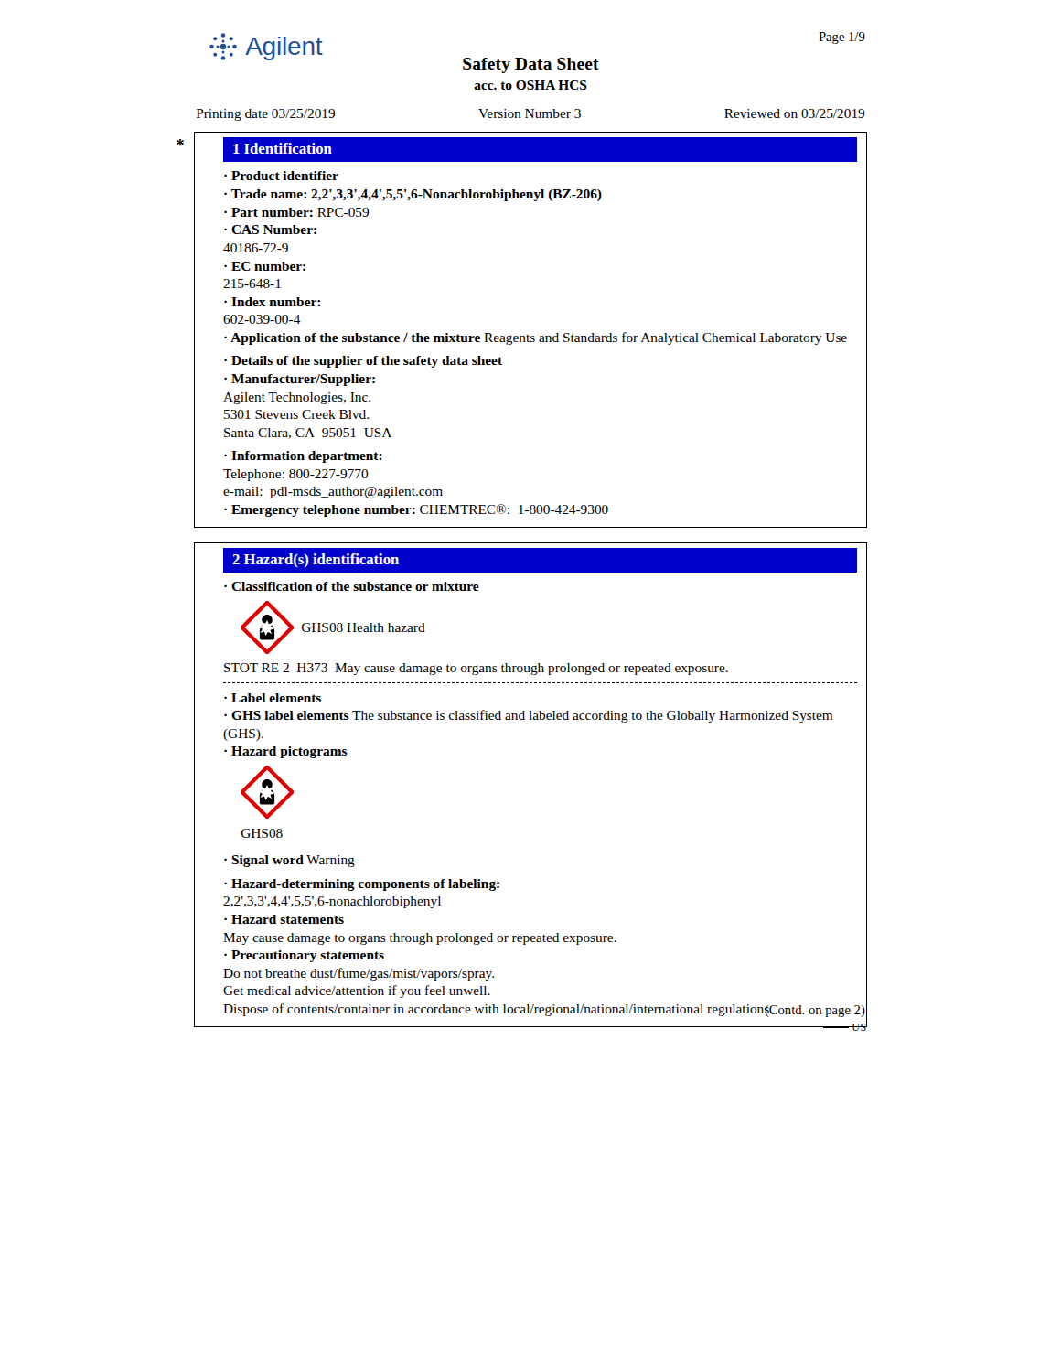Agilent
Page 1/9
Safety Data Sheet
acc. to OSHA HCS
Printing date 03/25/2019
Version Number 3
Reviewed on 03/25/2019
*
1 Identification
Product identifier
Trade name: 2,2',3,3',4,4',5,5',6-Nonachlorobiphenyl (BZ-206)
Part number: RPC-059
CAS Number:
40186-72-9
EC number:
215-648-1
Index number:
602-039-00-4
Application of the substance / the mixture Reagents and Standards for Analytical Chemical Laboratory Use
Details of the supplier of the safety data sheet
Manufacturer/Supplier:
Agilent Technologies, Inc.
5301 Stevens Creek Blvd.
Santa Clara, CA 95051 USA
Information department:
Telephone: 800-227-9770
e-mail: pdl-msds_author@agilent.com
Emergency telephone number: CHEMTREC®: 1-800-424-9300
2 Hazard(s) identification
Classification of the substance or mixture
GHS08 Health hazard
STOT RE 2 H373 May cause damage to organs through prolonged or repeated exposure.
Label elements
GHS label elements The substance is classified and labeled according to the Globally Harmonized System (GHS).
Hazard pictograms
GHS08
Signal word Warning
Hazard-determining components of labeling:
2,2',3,3',4,4',5,5',6-nonachlorobiphenyl
Hazard statements
May cause damage to organs through prolonged or repeated exposure.
Precautionary statements
Do not breathe dust/fume/gas/mist/vapors/spray.
Get medical advice/attention if you feel unwell.
Dispose of contents/container in accordance with local/regional/national/international regulations.
(Contd. on page 2)
US